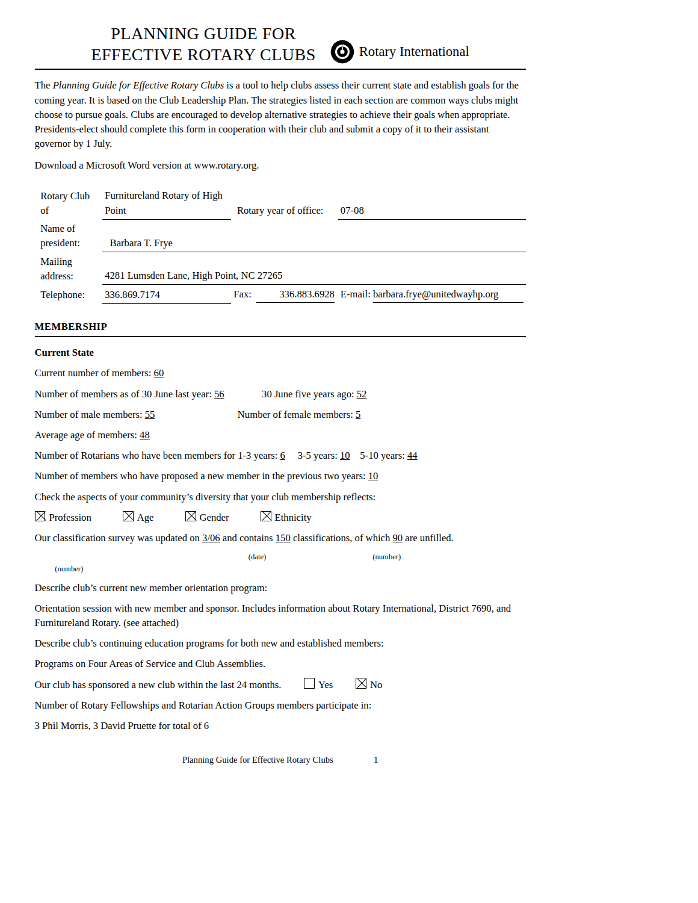PLANNING GUIDE FOR
EFFECTIVE ROTARY CLUBS
Rotary International
The Planning Guide for Effective Rotary Clubs is a tool to help clubs assess their current state and establish goals for the coming year. It is based on the Club Leadership Plan. The strategies listed in each section are common ways clubs might choose to pursue goals. Clubs are encouraged to develop alternative strategies to achieve their goals when appropriate. Presidents-elect should complete this form in cooperation with their club and submit a copy of it to their assistant governor by 1 July.
Download a Microsoft Word version at www.rotary.org.
| Rotary Club of | Furnitureland Rotary of High Point | Rotary year of office: | 07-08 |
| Name of president: | Barbara T. Frye |
| Mailing address: | 4281 Lumsden Lane, High Point, NC 27265 |
| Telephone: | 336.869.7174 | Fax: 336.883.6928 | E-mail: barbara.frye@unitedwayhp.org |
Membership
Current State
Current number of members: 60
Number of members as of 30 June last year: 56 30 June five years ago: 52
Number of male members: 55 Number of female members: 5
Average age of members: 48
Number of Rotarians who have been members for 1-3 years: 6 3-5 years: 10 5-10 years: 44
Number of members who have proposed a new member in the previous two years: 10
Check the aspects of your community’s diversity that your club membership reflects:
Profession Age Gender Ethnicity
Our classification survey was updated on 3/06 and contains 150 classifications, of which 90 are unfilled.
(date) (number)
(number)
Describe club’s current new member orientation program:
Orientation session with new member and sponsor. Includes information about Rotary International, District 7690, and Furnitureland Rotary. (see attached)
Describe club’s continuing education programs for both new and established members:
Programs on Four Areas of Service and Club Assemblies.
Our club has sponsored a new club within the last 24 months. Yes No
Number of Rotary Fellowships and Rotarian Action Groups members participate in:
3 Phil Morris, 3 David Pruette for total of 6
Planning Guide for Effective Rotary Clubs1